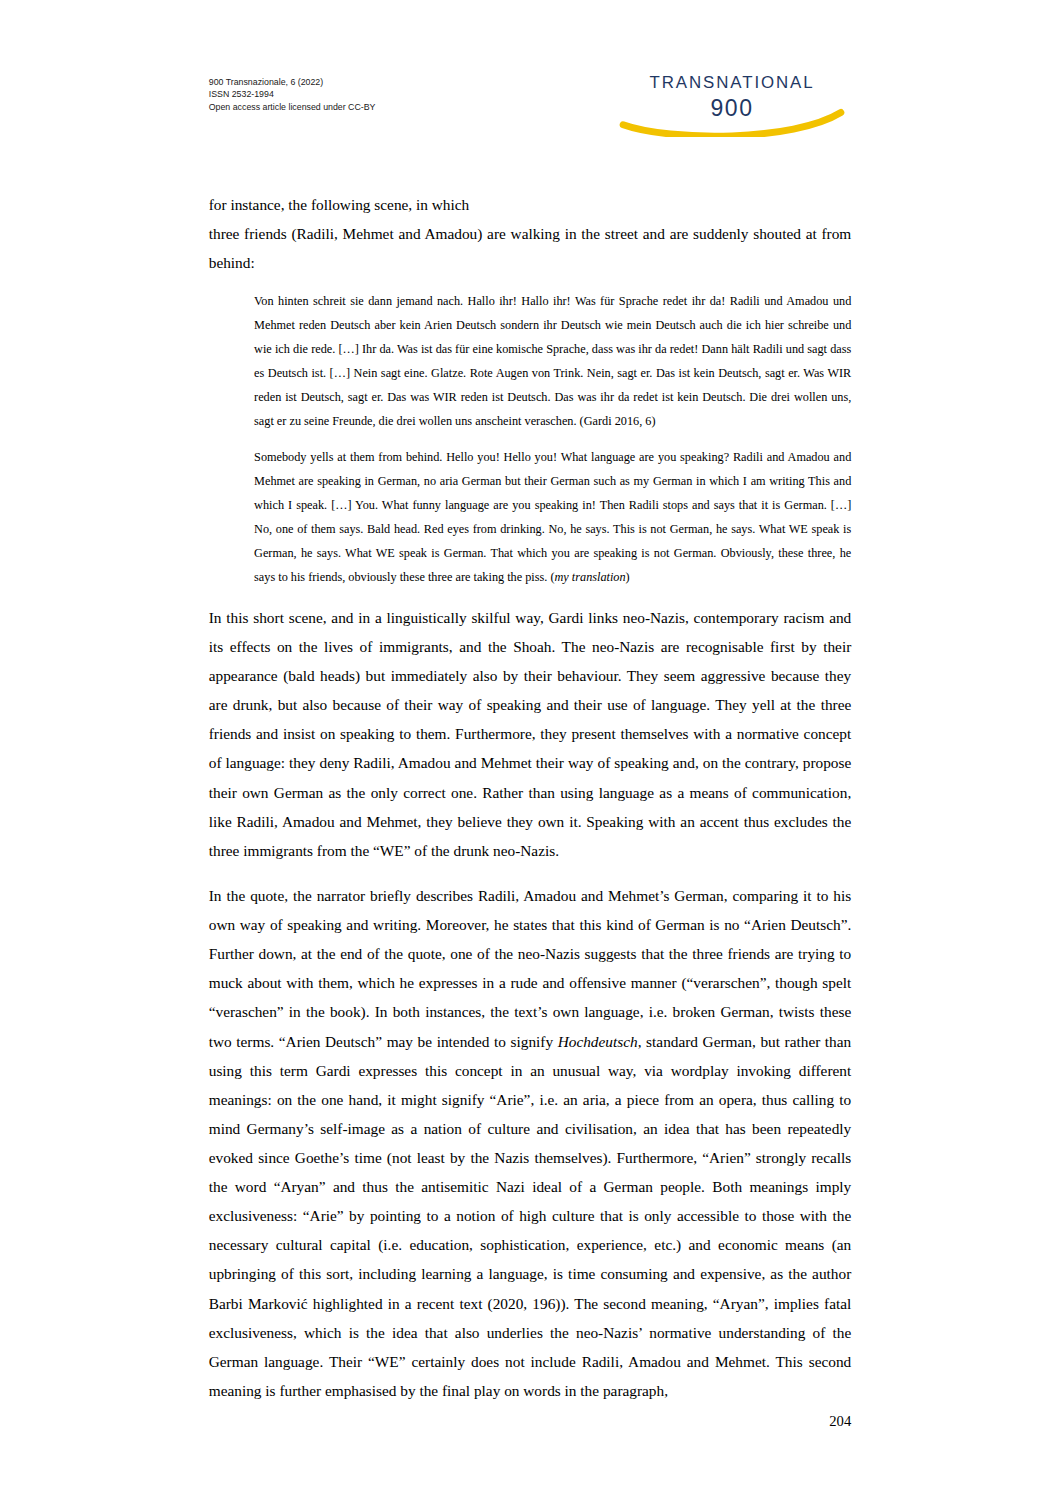900 Transnazionale, 6 (2022)
ISSN 2532-1994
Open access article licensed under CC-BY
TRANSNATIONAL 900
for instance, the following scene, in which
three friends (Radili, Mehmet and Amadou) are walking in the street and are suddenly shouted at from behind:
Von hinten schreit sie dann jemand nach. Hallo ihr! Hallo ihr! Was für Sprache redet ihr da! Radili und Amadou und Mehmet reden Deutsch aber kein Arien Deutsch sondern ihr Deutsch wie mein Deutsch auch die ich hier schreibe und wie ich die rede. […] Ihr da. Was ist das für eine komische Sprache, dass was ihr da redet! Dann hält Radili und sagt dass es Deutsch ist. […] Nein sagt eine. Glatze. Rote Augen von Trink. Nein, sagt er. Das ist kein Deutsch, sagt er. Was WIR reden ist Deutsch, sagt er. Das was WIR reden ist Deutsch. Das was ihr da redet ist kein Deutsch. Die drei wollen uns, sagt er zu seine Freunde, die drei wollen uns anscheint veraschen. (Gardi 2016, 6)
Somebody yells at them from behind. Hello you! Hello you! What language are you speaking? Radili and Amadou and Mehmet are speaking in German, no aria German but their German such as my German in which I am writing This and which I speak. […] You. What funny language are you speaking in! Then Radili stops and says that it is German. […] No, one of them says. Bald head. Red eyes from drinking. No, he says. This is not German, he says. What WE speak is German, he says. What WE speak is German. That which you are speaking is not German. Obviously, these three, he says to his friends, obviously these three are taking the piss. (my translation)
In this short scene, and in a linguistically skilful way, Gardi links neo-Nazis, contemporary racism and its effects on the lives of immigrants, and the Shoah. The neo-Nazis are recognisable first by their appearance (bald heads) but immediately also by their behaviour. They seem aggressive because they are drunk, but also because of their way of speaking and their use of language. They yell at the three friends and insist on speaking to them. Furthermore, they present themselves with a normative concept of language: they deny Radili, Amadou and Mehmet their way of speaking and, on the contrary, propose their own German as the only correct one. Rather than using language as a means of communication, like Radili, Amadou and Mehmet, they believe they own it. Speaking with an accent thus excludes the three immigrants from the “WE” of the drunk neo-Nazis.
In the quote, the narrator briefly describes Radili, Amadou and Mehmet’s German, comparing it to his own way of speaking and writing. Moreover, he states that this kind of German is no “Arien Deutsch”. Further down, at the end of the quote, one of the neo-Nazis suggests that the three friends are trying to muck about with them, which he expresses in a rude and offensive manner (“verarschen”, though spelt “veraschen” in the book). In both instances, the text’s own language, i.e. broken German, twists these two terms. “Arien Deutsch” may be intended to signify Hochdeutsch, standard German, but rather than using this term Gardi expresses this concept in an unusual way, via wordplay invoking different meanings: on the one hand, it might signify “Arie”, i.e. an aria, a piece from an opera, thus calling to mind Germany’s self-image as a nation of culture and civilisation, an idea that has been repeatedly evoked since Goethe’s time (not least by the Nazis themselves). Furthermore, “Arien” strongly recalls the word “Aryan” and thus the antisemitic Nazi ideal of a German people. Both meanings imply exclusiveness: “Arie” by pointing to a notion of high culture that is only accessible to those with the necessary cultural capital (i.e. education, sophistication, experience, etc.) and economic means (an upbringing of this sort, including learning a language, is time consuming and expensive, as the author Barbi Marković highlighted in a recent text (2020, 196)). The second meaning, “Aryan”, implies fatal exclusiveness, which is the idea that also underlies the neo-Nazis’ normative understanding of the German language. Their “WE” certainly does not include Radili, Amadou and Mehmet. This second meaning is further emphasised by the final play on words in the paragraph,
204